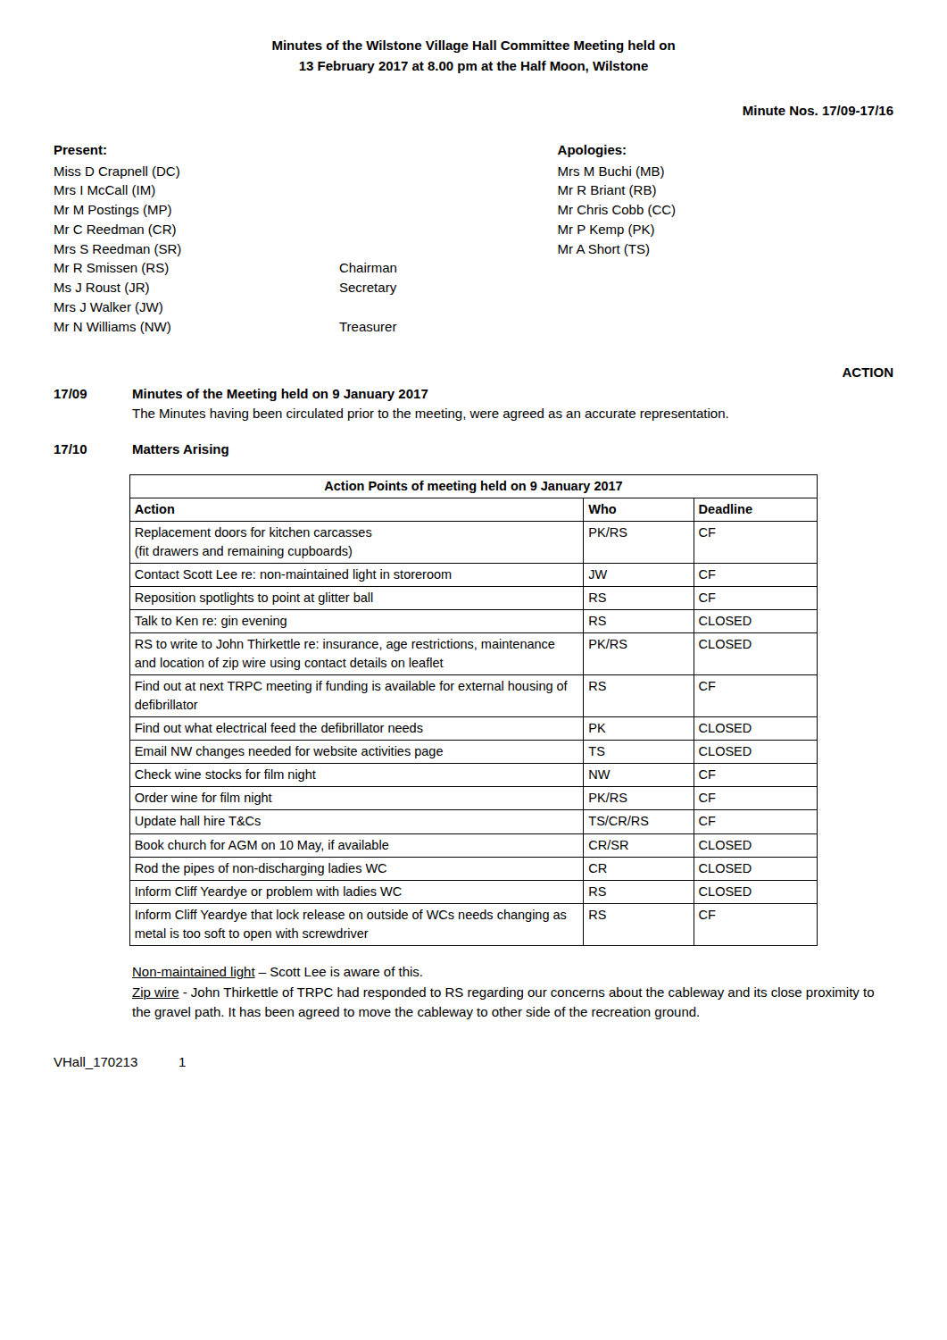Minutes of the Wilstone Village Hall Committee Meeting held on
13 February 2017 at 8.00 pm at the Half Moon, Wilstone
Minute Nos. 17/09-17/16
| Present: Miss D Crapnell (DC) Mrs I McCall (IM) Mr M Postings (MP) Mr C Reedman (CR) Mrs S Reedman (SR) Mr R Smissen (RS) Ms J Roust (JR) Mrs J Walker (JW) Mr N Williams (NW) | Chairman Secretary Treasurer | Apologies: Mrs M Buchi (MB) Mr R Briant (RB) Mr Chris Cobb (CC) Mr P Kemp (PK) Mr A Short (TS) |
ACTION
17/09
Minutes of the Meeting held on 9 January 2017
The Minutes having been circulated prior to the meeting, were agreed as an accurate representation.
17/10
Matters Arising
Action Points of meeting held on 9 January 2017
| Action | Who | Deadline |
| --- | --- | --- |
| Replacement doors for kitchen carcasses (fit drawers and remaining cupboards) | PK/RS | CF |
| Contact Scott Lee re: non-maintained light in storeroom | JW | CF |
| Reposition spotlights to point at glitter ball | RS | CF |
| Talk to Ken re: gin evening | RS | CLOSED |
| RS to write to John Thirkettle re: insurance, age restrictions, maintenance and location of zip wire using contact details on leaflet | PK/RS | CLOSED |
| Find out at next TRPC meeting if funding is available for external housing of defibrillator | RS | CF |
| Find out what electrical feed the defibrillator needs | PK | CLOSED |
| Email NW changes needed for website activities page | TS | CLOSED |
| Check wine stocks for film night | NW | CF |
| Order wine for film night | PK/RS | CF |
| Update hall hire T&Cs | TS/CR/RS | CF |
| Book church for AGM on 10 May, if available | CR/SR | CLOSED |
| Rod the pipes of non-discharging ladies WC | CR | CLOSED |
| Inform Cliff Yeardye or problem with ladies WC | RS | CLOSED |
| Inform Cliff Yeardye that lock release on outside of WCs needs changing as metal is too soft to open with screwdriver | RS | CF |
Non-maintained light – Scott Lee is aware of this.
Zip wire - John Thirkettle of TRPC had responded to RS regarding our concerns about the cableway and its close proximity to the gravel path. It has been agreed to move the cableway to other side of the recreation ground.
VHall_170213
1